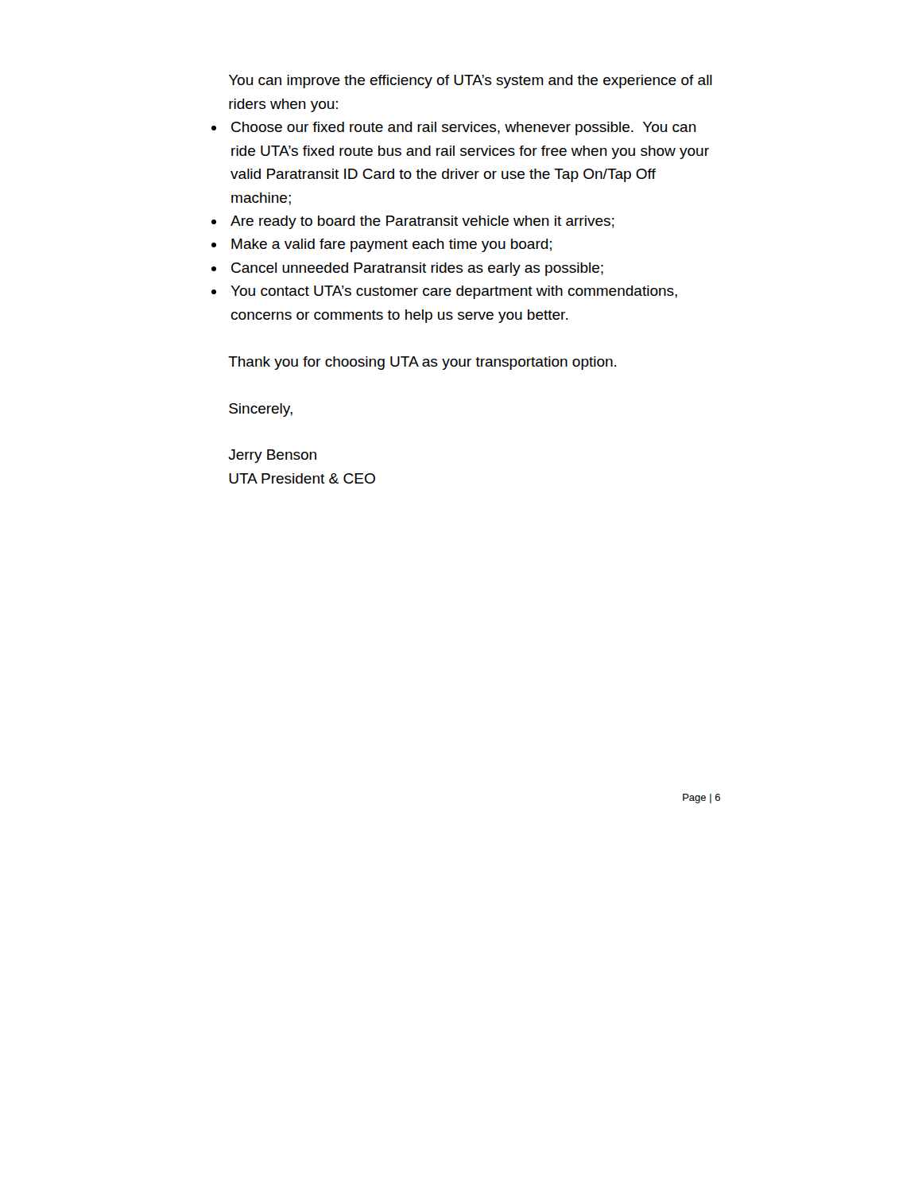You can improve the efficiency of UTA’s system and the experience of all riders when you:
Choose our fixed route and rail services, whenever possible. You can ride UTA’s fixed route bus and rail services for free when you show your valid Paratransit ID Card to the driver or use the Tap On/Tap Off machine;
Are ready to board the Paratransit vehicle when it arrives;
Make a valid fare payment each time you board;
Cancel unneeded Paratransit rides as early as possible;
You contact UTA’s customer care department with commendations, concerns or comments to help us serve you better.
Thank you for choosing UTA as your transportation option.
Sincerely,
Jerry Benson
UTA President & CEO
Page | 6